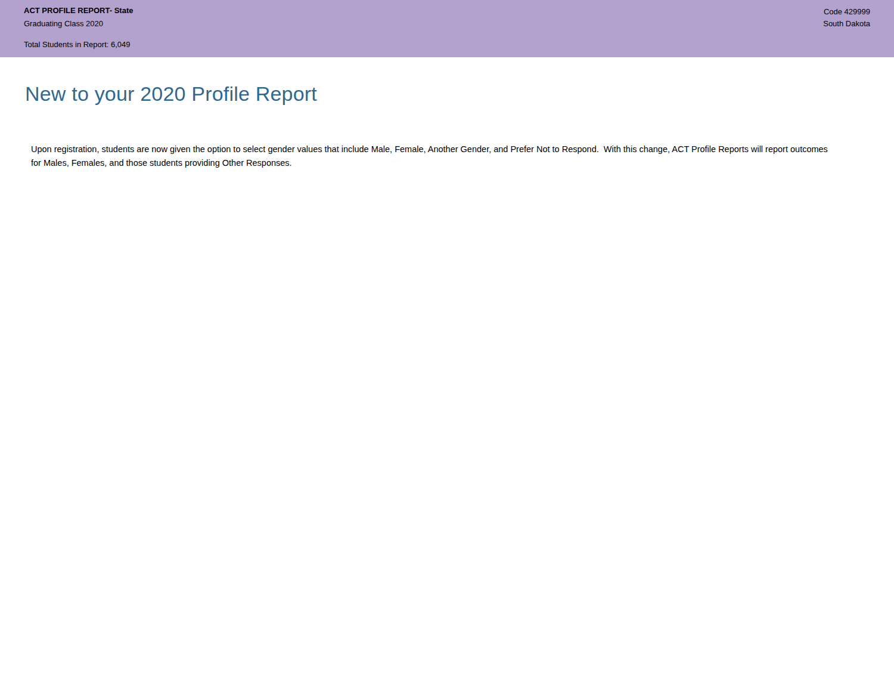ACT PROFILE REPORT- State
Graduating Class 2020
Code 429999
South Dakota
Total Students in Report: 6,049
New to your 2020 Profile Report
Upon registration, students are now given the option to select gender values that include Male, Female, Another Gender, and Prefer Not to Respond. With this change, ACT Profile Reports will report outcomes for Males, Females, and those students providing Other Responses.